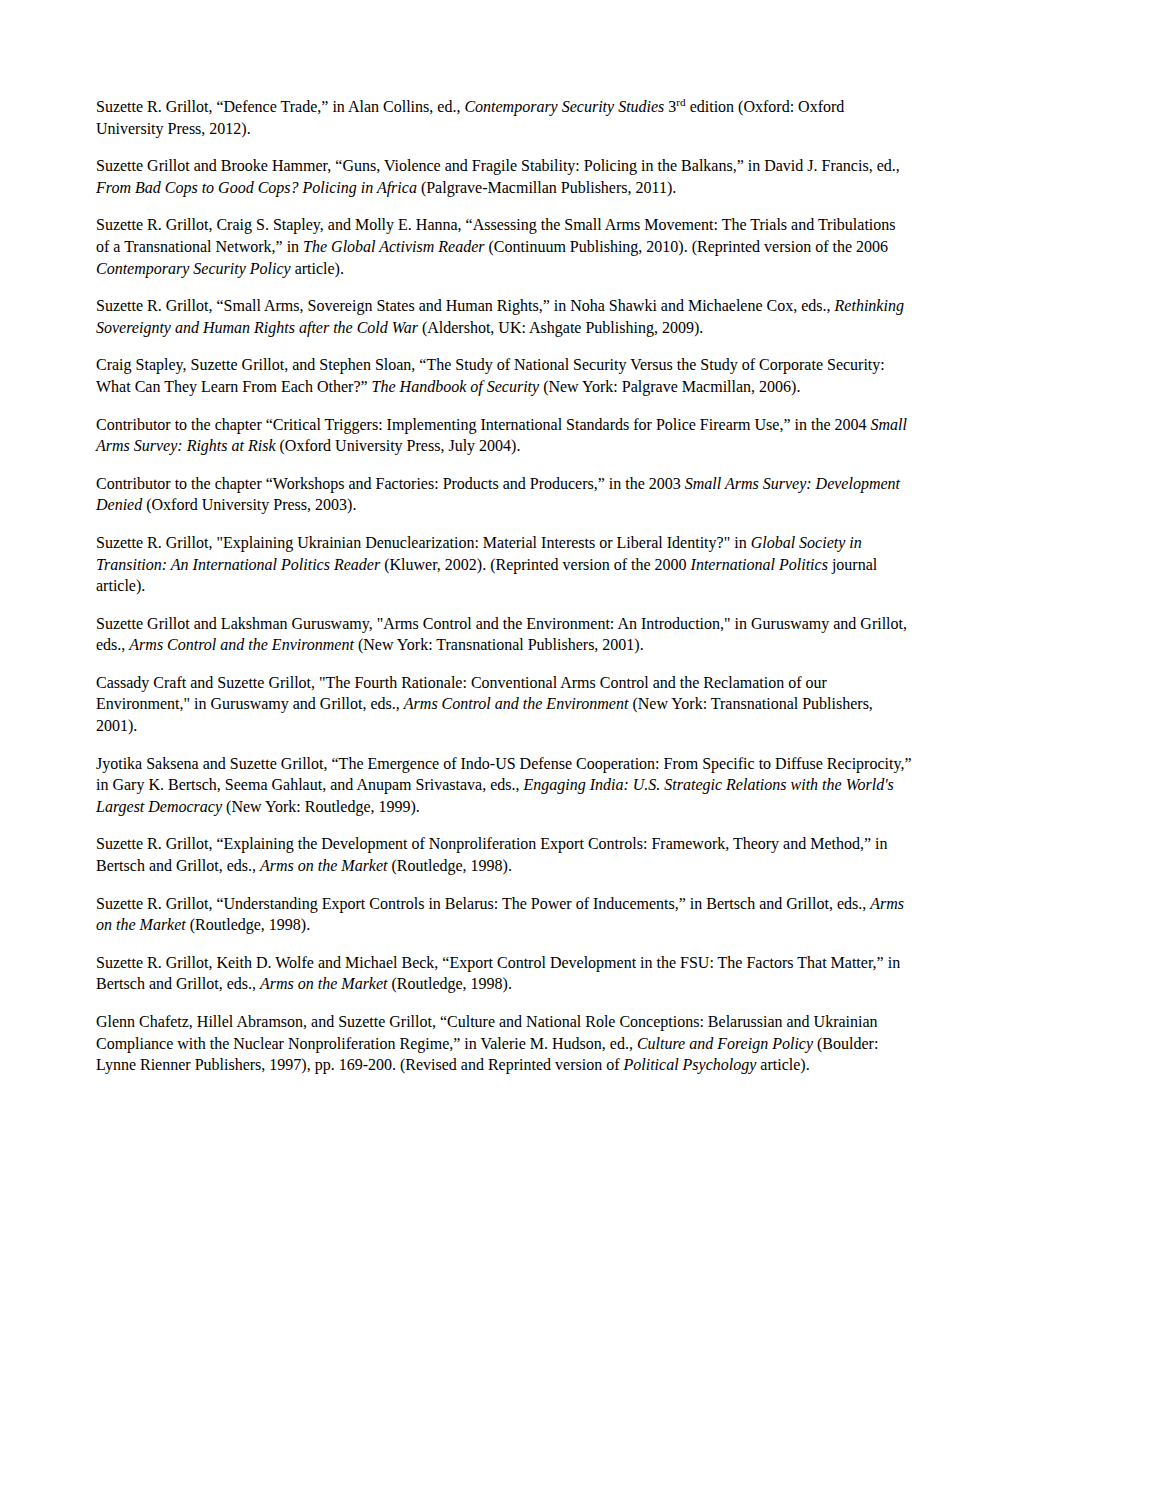Suzette R. Grillot, “Defence Trade,” in Alan Collins, ed., Contemporary Security Studies 3rd edition (Oxford: Oxford University Press, 2012).
Suzette Grillot and Brooke Hammer, “Guns, Violence and Fragile Stability: Policing in the Balkans,” in David J. Francis, ed., From Bad Cops to Good Cops? Policing in Africa (Palgrave-Macmillan Publishers, 2011).
Suzette R. Grillot, Craig S. Stapley, and Molly E. Hanna, “Assessing the Small Arms Movement: The Trials and Tribulations of a Transnational Network,” in The Global Activism Reader (Continuum Publishing, 2010). (Reprinted version of the 2006 Contemporary Security Policy article).
Suzette R. Grillot, “Small Arms, Sovereign States and Human Rights,” in Noha Shawki and Michaelene Cox, eds., Rethinking Sovereignty and Human Rights after the Cold War (Aldershot, UK: Ashgate Publishing, 2009).
Craig Stapley, Suzette Grillot, and Stephen Sloan, “The Study of National Security Versus the Study of Corporate Security: What Can They Learn From Each Other?” The Handbook of Security (New York: Palgrave Macmillan, 2006).
Contributor to the chapter “Critical Triggers: Implementing International Standards for Police Firearm Use,” in the 2004 Small Arms Survey: Rights at Risk (Oxford University Press, July 2004).
Contributor to the chapter “Workshops and Factories: Products and Producers,” in the 2003 Small Arms Survey: Development Denied (Oxford University Press, 2003).
Suzette R. Grillot, "Explaining Ukrainian Denuclearization: Material Interests or Liberal Identity?" in Global Society in Transition: An International Politics Reader (Kluwer, 2002). (Reprinted version of the 2000 International Politics journal article).
Suzette Grillot and Lakshman Guruswamy, "Arms Control and the Environment: An Introduction," in Guruswamy and Grillot, eds., Arms Control and the Environment (New York: Transnational Publishers, 2001).
Cassady Craft and Suzette Grillot, "The Fourth Rationale: Conventional Arms Control and the Reclamation of our Environment," in Guruswamy and Grillot, eds., Arms Control and the Environment (New York: Transnational Publishers, 2001).
Jyotika Saksena and Suzette Grillot, “The Emergence of Indo-US Defense Cooperation: From Specific to Diffuse Reciprocity,” in Gary K. Bertsch, Seema Gahlaut, and Anupam Srivastava, eds., Engaging India: U.S. Strategic Relations with the World's Largest Democracy (New York: Routledge, 1999).
Suzette R. Grillot, “Explaining the Development of Nonproliferation Export Controls: Framework, Theory and Method,” in Bertsch and Grillot, eds., Arms on the Market (Routledge, 1998).
Suzette R. Grillot, “Understanding Export Controls in Belarus: The Power of Inducements,” in Bertsch and Grillot, eds., Arms on the Market (Routledge, 1998).
Suzette R. Grillot, Keith D. Wolfe and Michael Beck, “Export Control Development in the FSU: The Factors That Matter,” in Bertsch and Grillot, eds., Arms on the Market (Routledge, 1998).
Glenn Chafetz, Hillel Abramson, and Suzette Grillot, “Culture and National Role Conceptions: Belarussian and Ukrainian Compliance with the Nuclear Nonproliferation Regime,” in Valerie M. Hudson, ed., Culture and Foreign Policy (Boulder: Lynne Rienner Publishers, 1997), pp. 169-200. (Revised and Reprinted version of Political Psychology article).